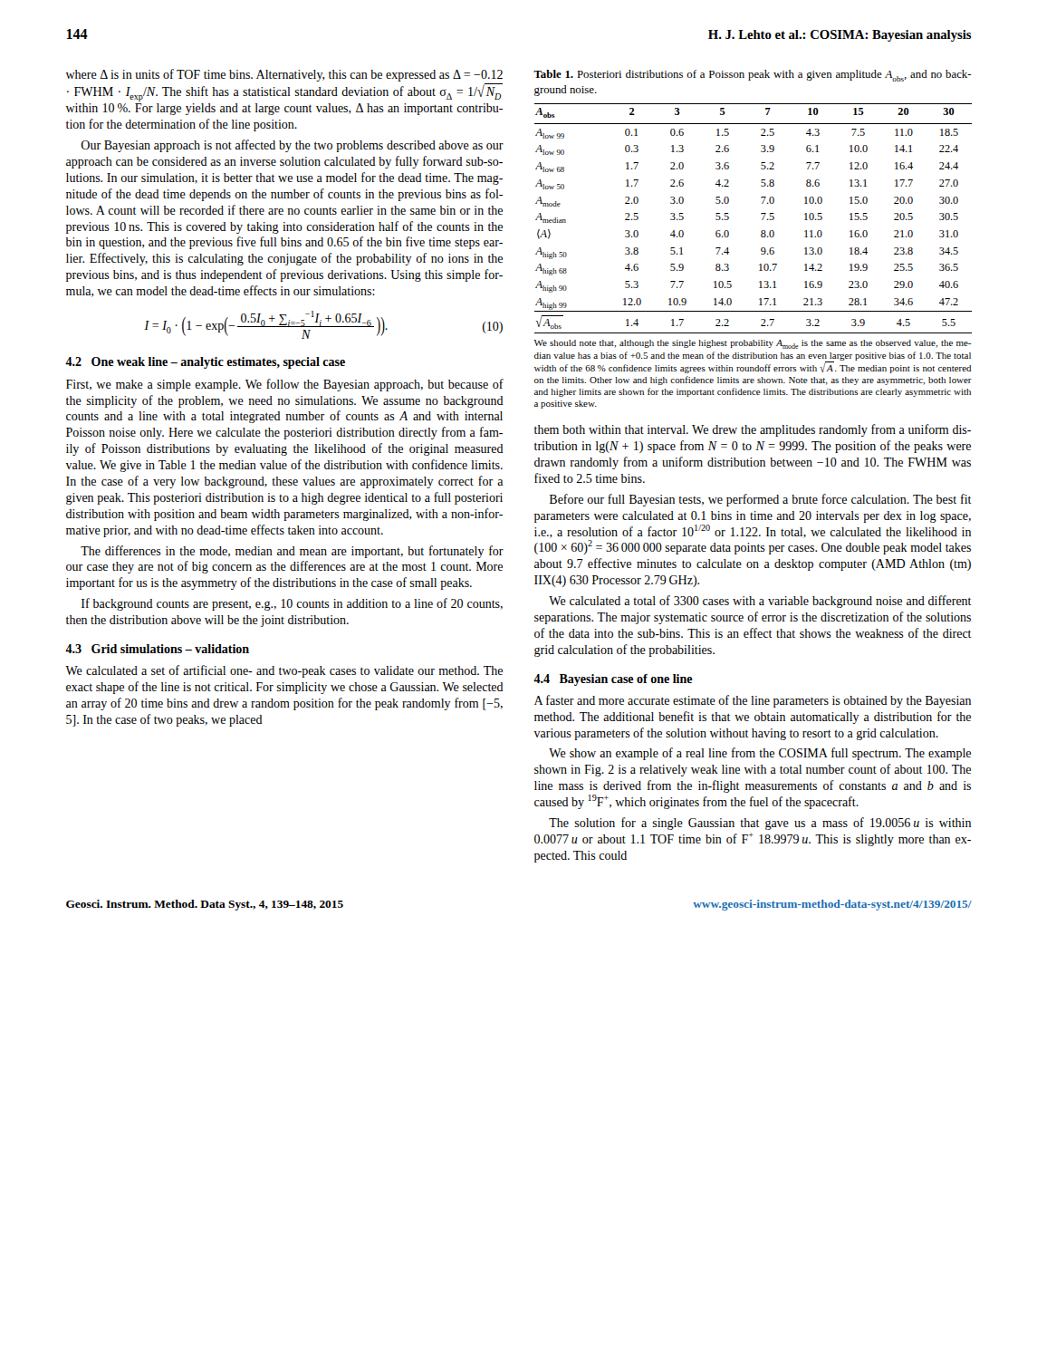144
H. J. Lehto et al.: COSIMA: Bayesian analysis
where Δ is in units of TOF time bins. Alternatively, this can be expressed as Δ = −0.12 · FWHM · Iexp/N. The shift has a statistical standard deviation of about σΔ = 1/√ND within 10 %. For large yields and at large count values, Δ has an important contribution for the determination of the line position.
Our Bayesian approach is not affected by the two problems described above as our approach can be considered as an inverse solution calculated by fully forward sub-solutions. In our simulation, it is better that we use a model for the dead time. The magnitude of the dead time depends on the number of counts in the previous bins as follows. A count will be recorded if there are no counts earlier in the same bin or in the previous 10 ns. This is covered by taking into consideration half of the counts in the bin in question, and the previous five full bins and 0.65 of the bin five time steps earlier. Effectively, this is calculating the conjugate of the probability of no ions in the previous bins, and is thus independent of previous derivations. Using this simple formula, we can model the dead-time effects in our simulations:
I = I0 · (1 − exp(−0.5I0 + ∑i=−5−1Ii + 0.65I−6 N)).
(10)
4.2 One weak line – analytic estimates, special case
First, we make a simple example. We follow the Bayesian approach, but because of the simplicity of the problem, we need no simulations. We assume no background counts and a line with a total integrated number of counts as A and with internal Poisson noise only. Here we calculate the posteriori distribution directly from a family of Poisson distributions by evaluating the likelihood of the original measured value. We give in Table 1 the median value of the distribution with confidence limits. In the case of a very low background, these values are approximately correct for a given peak. This posteriori distribution is to a high degree identical to a full posteriori distribution with position and beam width parameters marginalized, with a non-informative prior, and with no dead-time effects taken into account.
The differences in the mode, median and mean are important, but fortunately for our case they are not of big concern as the differences are at the most 1 count. More important for us is the asymmetry of the distributions in the case of small peaks.
If background counts are present, e.g., 10 counts in addition to a line of 20 counts, then the distribution above will be the joint distribution.
4.3 Grid simulations – validation
We calculated a set of artificial one- and two-peak cases to validate our method. The exact shape of the line is not critical. For simplicity we chose a Gaussian. We selected an array of 20 time bins and drew a random position for the peak randomly from [−5, 5]. In the case of two peaks, we placed
Table 1. Posteriori distributions of a Poisson peak with a given amplitude Aobs, and no background noise.
| A obs | 2 | 3 | 5 | 7 | 10 | 15 | 20 | 30 |
| --- | --- | --- | --- | --- | --- | --- | --- | --- |
| A low 99 | 0.1 | 0.6 | 1.5 | 2.5 | 4.3 | 7.5 | 11.0 | 18.5 |
| A low 90 | 0.3 | 1.3 | 2.6 | 3.9 | 6.1 | 10.0 | 14.1 | 22.4 |
| A low 68 | 1.7 | 2.0 | 3.6 | 5.2 | 7.7 | 12.0 | 16.4 | 24.4 |
| A low 50 | 1.7 | 2.6 | 4.2 | 5.8 | 8.6 | 13.1 | 17.7 | 27.0 |
| A mode | 2.0 | 3.0 | 5.0 | 7.0 | 10.0 | 15.0 | 20.0 | 30.0 |
| A median | 2.5 | 3.5 | 5.5 | 7.5 | 10.5 | 15.5 | 20.5 | 30.5 |
| ⟨ A ⟩ | 3.0 | 4.0 | 6.0 | 8.0 | 11.0 | 16.0 | 21.0 | 31.0 |
| A high 50 | 3.8 | 5.1 | 7.4 | 9.6 | 13.0 | 18.4 | 23.8 | 34.5 |
| A high 68 | 4.6 | 5.9 | 8.3 | 10.7 | 14.2 | 19.9 | 25.5 | 36.5 |
| A high 90 | 5.3 | 7.7 | 10.5 | 13.1 | 16.9 | 23.0 | 29.0 | 40.6 |
| A high 99 | 12.0 | 10.9 | 14.0 | 17.1 | 21.3 | 28.1 | 34.6 | 47.2 |
| √ A obs | 1.4 | 1.7 | 2.2 | 2.7 | 3.2 | 3.9 | 4.5 | 5.5 |
We should note that, although the single highest probability Amode is the same as the observed value, the median value has a bias of +0.5 and the mean of the distribution has an even larger positive bias of 1.0. The total width of the 68 % confidence limits agrees within roundoff errors with √A. The median point is not centered on the limits. Other low and high confidence limits are shown. Note that, as they are asymmetric, both lower and higher limits are shown for the important confidence limits. The distributions are clearly asymmetric with a positive skew.
them both within that interval. We drew the amplitudes randomly from a uniform distribution in lg(N + 1) space from N = 0 to N = 9999. The position of the peaks were drawn randomly from a uniform distribution between −10 and 10. The FWHM was fixed to 2.5 time bins.
Before our full Bayesian tests, we performed a brute force calculation. The best fit parameters were calculated at 0.1 bins in time and 20 intervals per dex in log space, i.e., a resolution of a factor 101/20 or 1.122. In total, we calculated the likelihood in (100 × 60)2 = 36 000 000 separate data points per cases. One double peak model takes about 9.7 effective minutes to calculate on a desktop computer (AMD Athlon (tm) IIX(4) 630 Processor 2.79 GHz).
We calculated a total of 3300 cases with a variable background noise and different separations. The major systematic source of error is the discretization of the solutions of the data into the sub-bins. This is an effect that shows the weakness of the direct grid calculation of the probabilities.
4.4 Bayesian case of one line
A faster and more accurate estimate of the line parameters is obtained by the Bayesian method. The additional benefit is that we obtain automatically a distribution for the various parameters of the solution without having to resort to a grid calculation.
We show an example of a real line from the COSIMA full spectrum. The example shown in Fig. 2 is a relatively weak line with a total number count of about 100. The line mass is derived from the in-flight measurements of constants a and b and is caused by 19F+, which originates from the fuel of the spacecraft.
The solution for a single Gaussian that gave us a mass of 19.0056 u is within 0.0077 u or about 1.1 TOF time bin of F+ 18.9979 u. This is slightly more than expected. This could
Geosci. Instrum. Method. Data Syst., 4, 139–148, 2015
www.geosci-instrum-method-data-syst.net/4/139/2015/